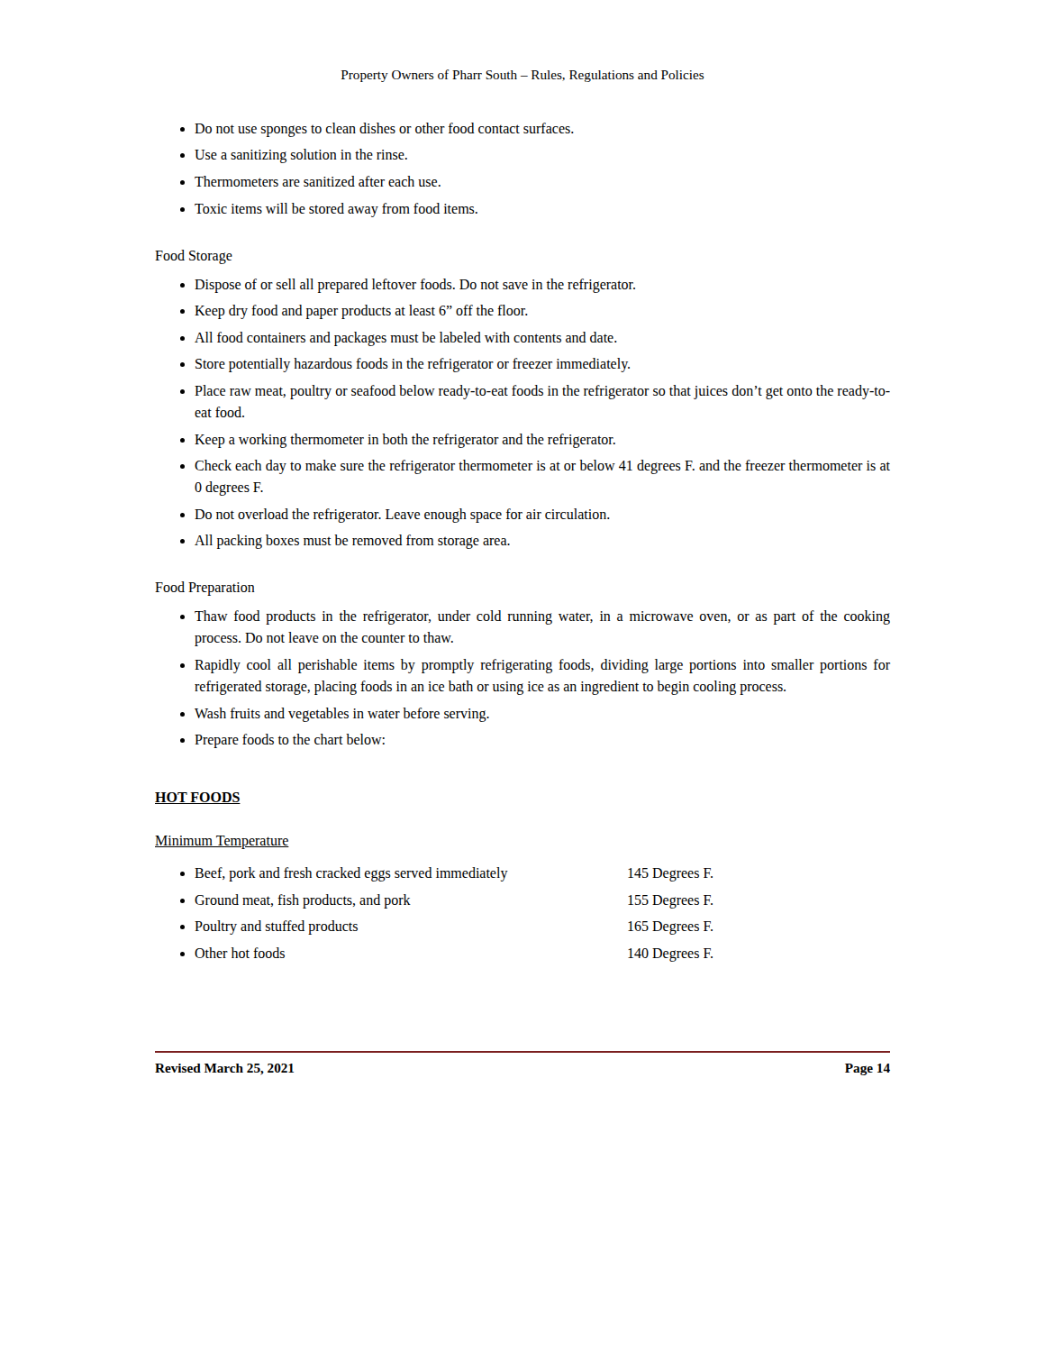Property Owners of Pharr South – Rules, Regulations and Policies
Do not use sponges to clean dishes or other food contact surfaces.
Use a sanitizing solution in the rinse.
Thermometers are sanitized after each use.
Toxic items will be stored away from food items.
Food Storage
Dispose of or sell all prepared leftover foods. Do not save in the refrigerator.
Keep dry food and paper products at least 6” off the floor.
All food containers and packages must be labeled with contents and date.
Store potentially hazardous foods in the refrigerator or freezer immediately.
Place raw meat, poultry or seafood below ready-to-eat foods in the refrigerator so that juices don’t get onto the ready-to-eat food.
Keep a working thermometer in both the refrigerator and the refrigerator.
Check each day to make sure the refrigerator thermometer is at or below 41 degrees F. and the freezer thermometer is at 0 degrees F.
Do not overload the refrigerator. Leave enough space for air circulation.
All packing boxes must be removed from storage area.
Food Preparation
Thaw food products in the refrigerator, under cold running water, in a microwave oven, or as part of the cooking process. Do not leave on the counter to thaw.
Rapidly cool all perishable items by promptly refrigerating foods, dividing large portions into smaller portions for refrigerated storage, placing foods in an ice bath or using ice as an ingredient to begin cooling process.
Wash fruits and vegetables in water before serving.
Prepare foods to the chart below:
HOT FOODS
Minimum Temperature
Beef, pork and fresh cracked eggs served immediately 145 Degrees F.
Ground meat, fish products, and pork 155 Degrees F.
Poultry and stuffed products 165 Degrees F.
Other hot foods 140 Degrees F.
Revised March 25, 2021 Page 14